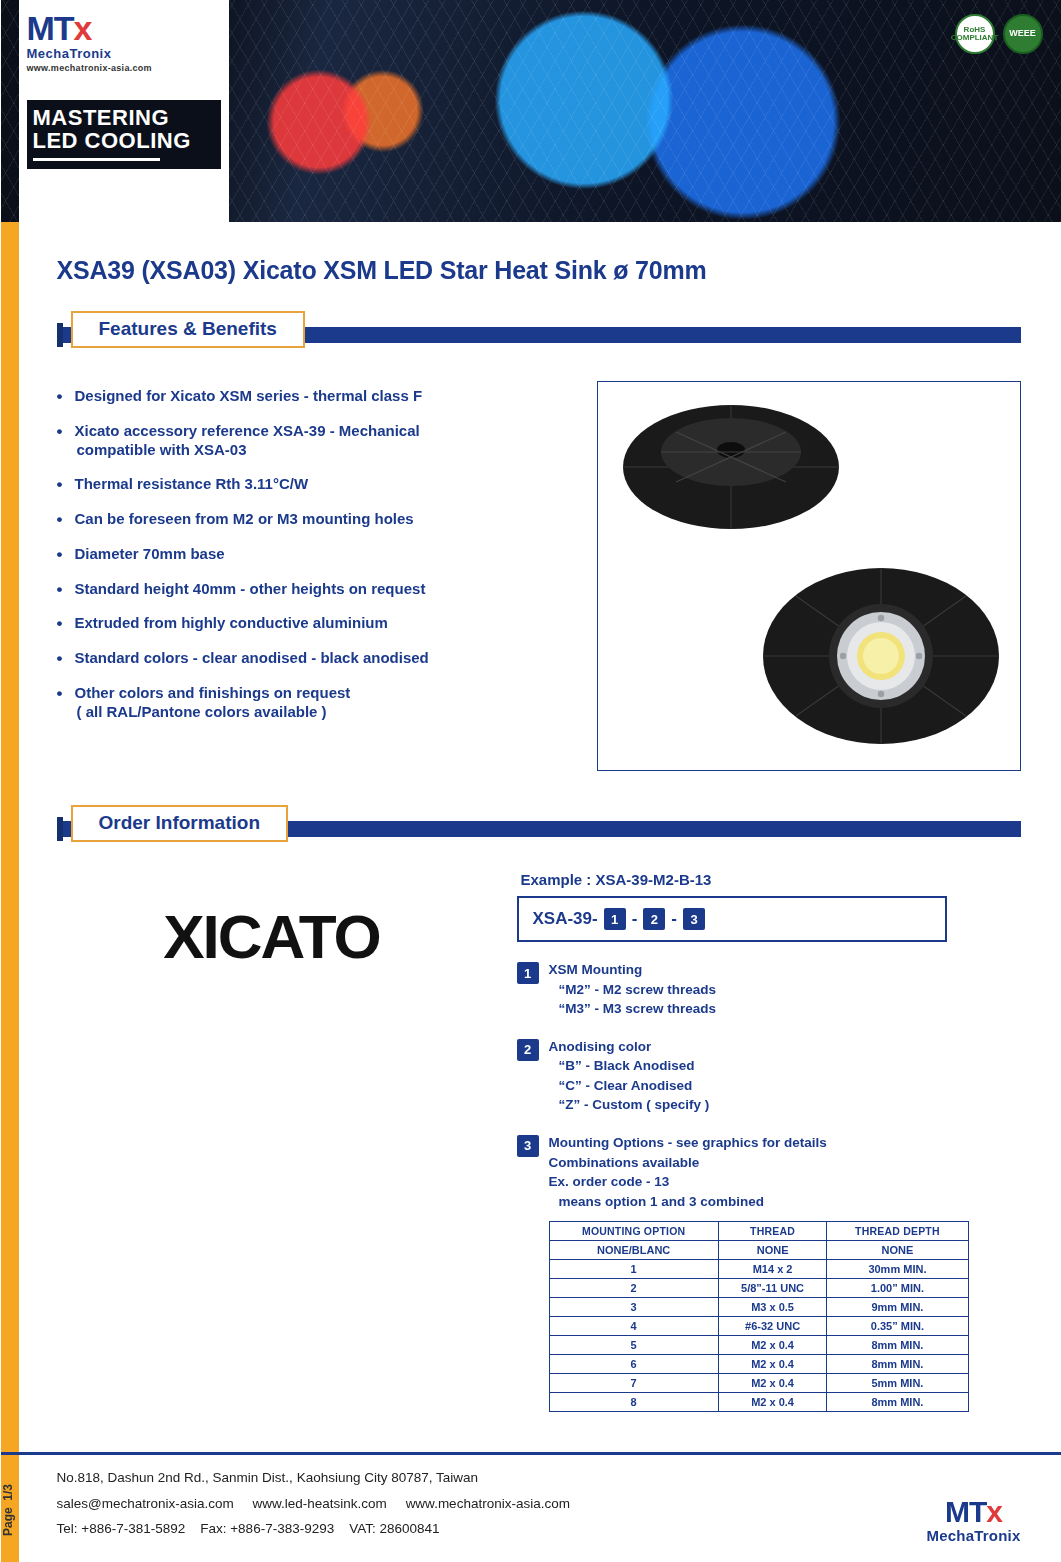MTx MechaTronix
www.mechatronix-asia.com
MASTERING LED COOLING
RoHS
COMPLIANT
WEEE
XSA39 (XSA03) Xicato XSM LED Star Heat Sink ø 70mm
Features & Benefits
Designed for Xicato XSM series - thermal class F
Xicato accessory reference XSA-39 - Mechanicalcompatible with XSA-03
Thermal resistance Rth 3.11°C/W
Can be foreseen from M2 or M3 mounting holes
Diameter 70mm base
Standard height 40mm - other heights on request
Extruded from highly conductive aluminium
Standard colors - clear anodised - black anodised
Other colors and finishings on request( all RAL/Pantone colors available )
Order Information
XICATO
Example : XSA-39-M2-B-13
XSA-39- 1- 2- 3
1
XSM Mounting “M2” - M2 screw threads “M3” - M3 screw threads
2
Anodising color “B” - Black Anodised “C” - Clear Anodised “Z” - Custom ( specify )
3
Mounting Options - see graphics for details
Combinations available
Ex. order code - 13 means option 1 and 3 combined
| MOUNTING OPTION | THREAD | THREAD DEPTH |
| --- | --- | --- |
| NONE/BLANC | NONE | NONE |
| 1 | M14 x 2 | 30mm MIN. |
| 2 | 5/8”-11 UNC | 1.00” MIN. |
| 3 | M3 x 0.5 | 9mm MIN. |
| 4 | #6-32 UNC | 0.35” MIN. |
| 5 | M2 x 0.4 | 8mm MIN. |
| 6 | M2 x 0.4 | 8mm MIN. |
| 7 | M2 x 0.4 | 5mm MIN. |
| 8 | M2 x 0.4 | 8mm MIN. |
Page 1/3
No.818, Dashun 2nd Rd., Sanmin Dist., Kaohsiung City 80787, Taiwan
sales@mechatronix-asia.com www.led-heatsink.com www.mechatronix-asia.com
Tel: +886-7-381-5892 Fax: +886-7-383-9293 VAT: 28600841
MTx
MechaTronix